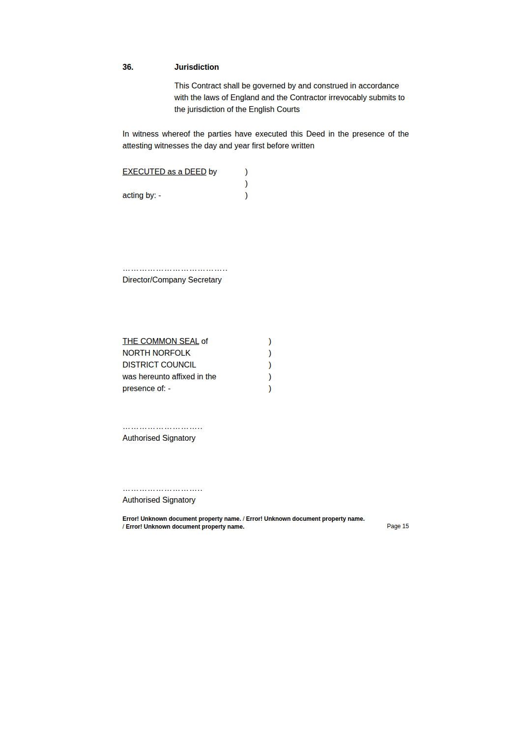36. Jurisdiction
This Contract shall be governed by and construed in accordance with the laws of England and the Contractor irrevocably submits to the jurisdiction of the English Courts
In witness whereof the parties have executed this Deed in the presence of the attesting witnesses the day and year first before written
EXECUTED as a DEED by)
)
acting by: -)
………………………………..
Director/Company Secretary
THE COMMON SEAL of)
NORTH NORFOLK)
DISTRICT COUNCIL)
was hereunto affixed in the)
presence of: -)
………………………..
Authorised Signatory
………………………..
Authorised Signatory
Error! Unknown document property name. / Error! Unknown document property name. / Error! Unknown document property name.
Page 15